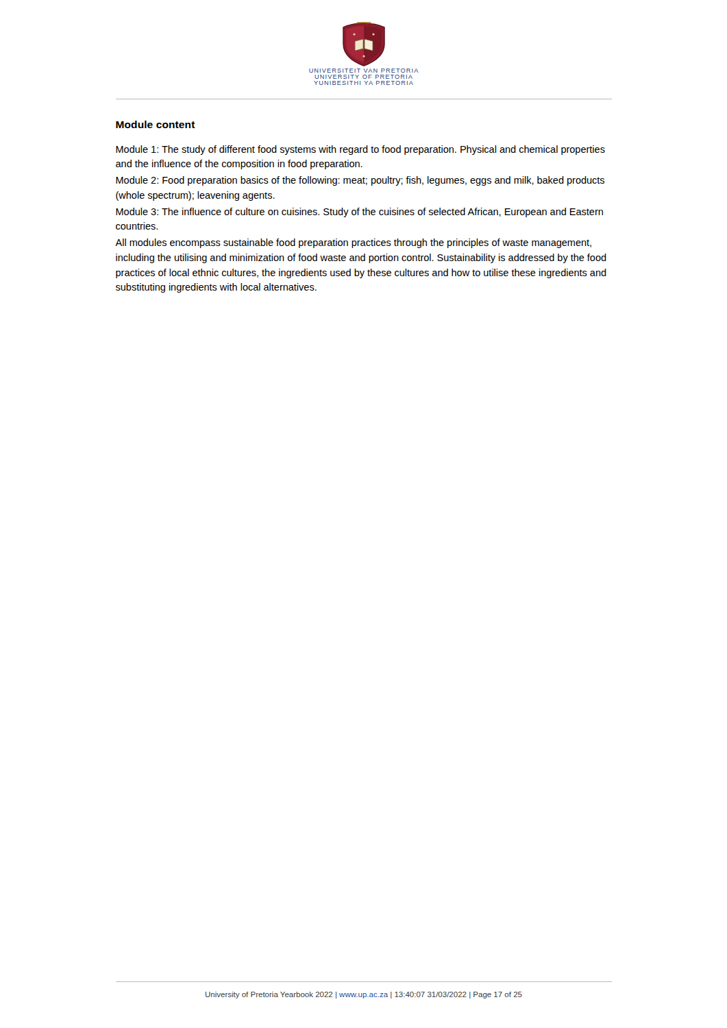University of Pretoria Coat of arms above the trilingual university wordmark UNIVERSITEIT VAN PRETORIA UNIVERSITY OF PRETORIA YUNIBESITHI YA PRETORIA
Module content
Module 1: The study of different food systems with regard to food preparation. Physical and chemical properties and the influence of the composition in food preparation.
Module 2: Food preparation basics of the following: meat; poultry; fish, legumes, eggs and milk, baked products (whole spectrum); leavening agents.
Module 3: The influence of culture on cuisines. Study of the cuisines of selected African, European and Eastern countries.
All modules encompass sustainable food preparation practices through the principles of waste management, including the utilising and minimization of food waste and portion control. Sustainability is addressed by the food practices of local ethnic cultures, the ingredients used by these cultures and how to utilise these ingredients and substituting ingredients with local alternatives.
University of Pretoria Yearbook 2022 | www.up.ac.za | 13:40:07 31/03/2022 | Page 17 of 25